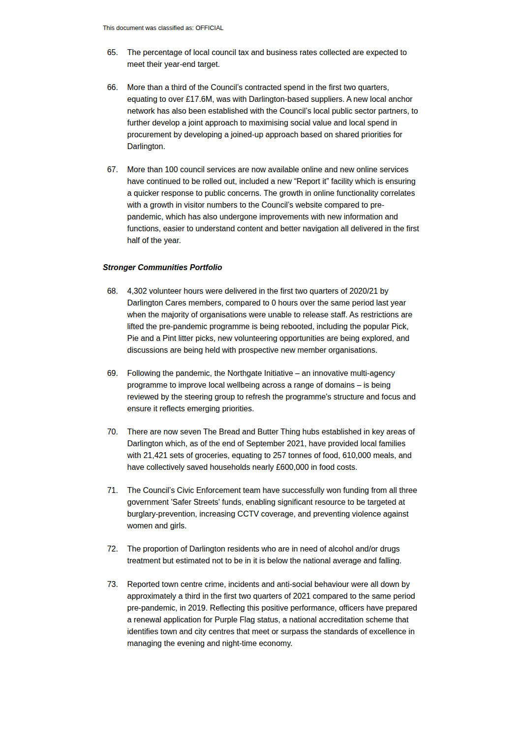This document was classified as: OFFICIAL
65. The percentage of local council tax and business rates collected are expected to meet their year-end target.
66. More than a third of the Council’s contracted spend in the first two quarters, equating to over £17.6M, was with Darlington-based suppliers. A new local anchor network has also been established with the Council’s local public sector partners, to further develop a joint approach to maximising social value and local spend in procurement by developing a joined-up approach based on shared priorities for Darlington.
67. More than 100 council services are now available online and new online services have continued to be rolled out, included a new “Report it” facility which is ensuring a quicker response to public concerns. The growth in online functionality correlates with a growth in visitor numbers to the Council’s website compared to pre-pandemic, which has also undergone improvements with new information and functions, easier to understand content and better navigation all delivered in the first half of the year.
Stronger Communities Portfolio
68. 4,302 volunteer hours were delivered in the first two quarters of 2020/21 by Darlington Cares members, compared to 0 hours over the same period last year when the majority of organisations were unable to release staff. As restrictions are lifted the pre-pandemic programme is being rebooted, including the popular Pick, Pie and a Pint litter picks, new volunteering opportunities are being explored, and discussions are being held with prospective new member organisations.
69. Following the pandemic, the Northgate Initiative – an innovative multi-agency programme to improve local wellbeing across a range of domains – is being reviewed by the steering group to refresh the programme's structure and focus and ensure it reflects emerging priorities.
70. There are now seven The Bread and Butter Thing hubs established in key areas of Darlington which, as of the end of September 2021, have provided local families with 21,421 sets of groceries, equating to 257 tonnes of food, 610,000 meals, and have collectively saved households nearly £600,000 in food costs.
71. The Council’s Civic Enforcement team have successfully won funding from all three government 'Safer Streets' funds, enabling significant resource to be targeted at burglary-prevention, increasing CCTV coverage, and preventing violence against women and girls.
72. The proportion of Darlington residents who are in need of alcohol and/or drugs treatment but estimated not to be in it is below the national average and falling.
73. Reported town centre crime, incidents and anti-social behaviour were all down by approximately a third in the first two quarters of 2021 compared to the same period pre-pandemic, in 2019. Reflecting this positive performance, officers have prepared a renewal application for Purple Flag status, a national accreditation scheme that identifies town and city centres that meet or surpass the standards of excellence in managing the evening and night-time economy.